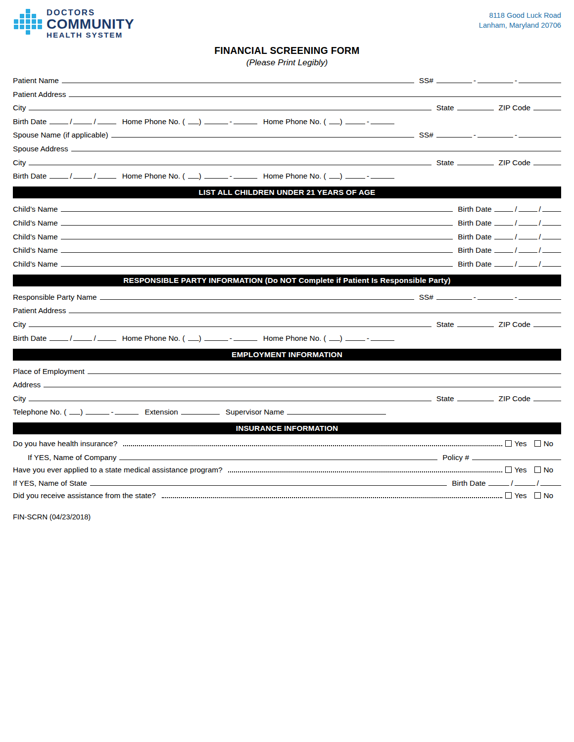DOCTORS
COMMUNITY
HEALTH SYSTEM
8118 Good Luck Road
Lanham, Maryland 20706
FINANCIAL SCREENING FORM
(Please Print Legibly)
Patient Name SS# - -
Patient Address
City State ZIP Code
Birth Date / / Home Phone No. ( ) - Home Phone No. ( ) -
Spouse Name (if applicable) SS# - -
Spouse Address
City State ZIP Code
Birth Date / / Home Phone No. ( ) - Home Phone No. ( ) -
LIST ALL CHILDREN UNDER 21 YEARS OF AGE
Child’s Name Birth Date / /
Child’s Name Birth Date / /
Child’s Name Birth Date / /
Child’s Name Birth Date / /
Child’s Name Birth Date / /
RESPONSIBLE PARTY INFORMATION (Do NOT Complete if Patient Is Responsible Party)
Responsible Party Name SS# - -
Patient Address
City State ZIP Code
Birth Date / / Home Phone No. ( ) - Home Phone No. ( ) -
EMPLOYMENT INFORMATION
Place of Employment
Address
City State ZIP Code
Telephone No. ( ) - Extension Supervisor Name
INSURANCE INFORMATION
Do you have health insurance? Yes No
If YES, Name of Company Policy #
Have you ever applied to a state medical assistance program? Yes No
If YES, Name of State Birth Date / /
Did you receive assistance from the state? Yes No
FIN-SCRN (04/23/2018)